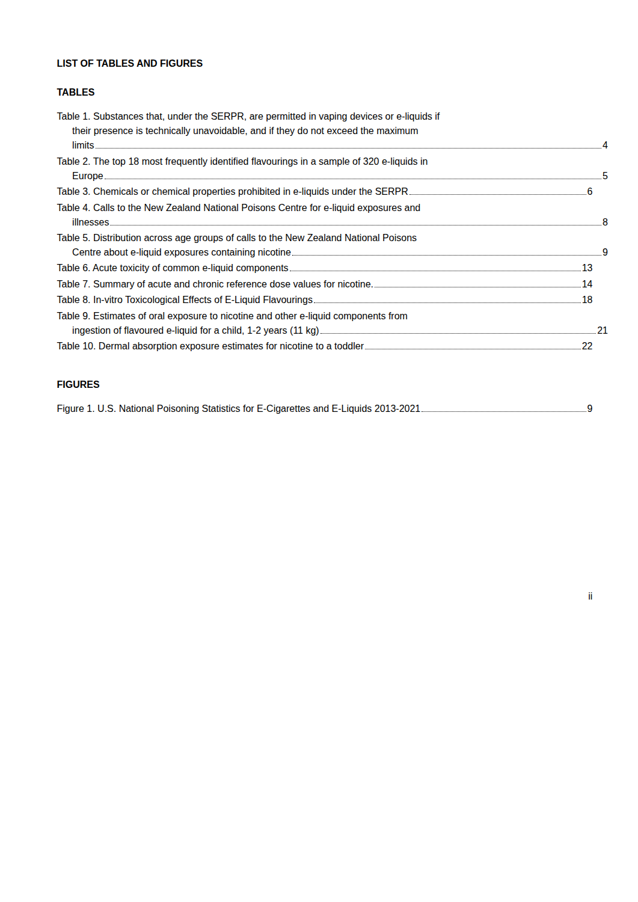List of Tables and Figures
Tables
Table 1. Substances that, under the SERPR, are permitted in vaping devices or e-liquids if
their presence is technically unavoidable, and if they do not exceed the maximum
limits 4
Table 2. The top 18 most frequently identified flavourings in a sample of 320 e-liquids in
Europe 5
Table 3. Chemicals or chemical properties prohibited in e-liquids under the SERPR 6
Table 4. Calls to the New Zealand National Poisons Centre for e-liquid exposures and
illnesses 8
Table 5. Distribution across age groups of calls to the New Zealand National Poisons
Centre about e-liquid exposures containing nicotine 9
Table 6. Acute toxicity of common e-liquid components 13
Table 7. Summary of acute and chronic reference dose values for nicotine. 14
Table 8. In-vitro Toxicological Effects of E-Liquid Flavourings 18
Table 9. Estimates of oral exposure to nicotine and other e-liquid components from
ingestion of flavoured e-liquid for a child, 1-2 years (11 kg) 21
Table 10. Dermal absorption exposure estimates for nicotine to a toddler 22
Figures
Figure 1. U.S. National Poisoning Statistics for E-Cigarettes and E-Liquids 2013-2021 9
ii